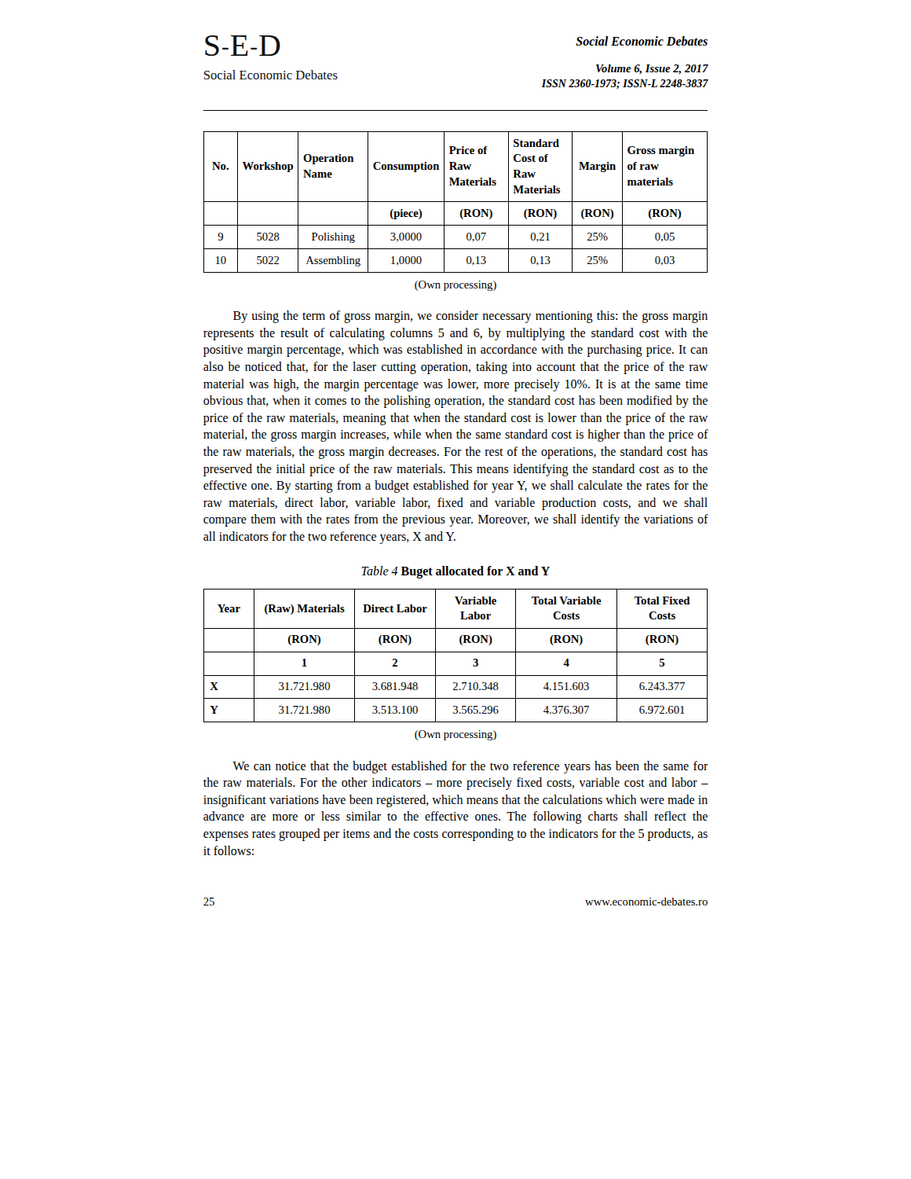S-E-D
Social Economic Debates
Social Economic Debates
Volume 6, Issue 2, 2017
ISSN 2360-1973; ISSN-L 2248-3837
| No. | Workshop | Operation Name | Consumption | Price of Raw Materials | Standard Cost of Raw Materials | Margin | Gross margin of raw materials |
| --- | --- | --- | --- | --- | --- | --- | --- |
| | | | (piece) | (RON) | (RON) | (RON) | (RON) |
| 9 | 5028 | Polishing | 3,0000 | 0,07 | 0,21 | 25% | 0,05 |
| 10 | 5022 | Assembling | 1,0000 | 0,13 | 0,13 | 25% | 0,03 |
(Own processing)
By using the term of gross margin, we consider necessary mentioning this: the gross margin represents the result of calculating columns 5 and 6, by multiplying the standard cost with the positive margin percentage, which was established in accordance with the purchasing price. It can also be noticed that, for the laser cutting operation, taking into account that the price of the raw material was high, the margin percentage was lower, more precisely 10%. It is at the same time obvious that, when it comes to the polishing operation, the standard cost has been modified by the price of the raw materials, meaning that when the standard cost is lower than the price of the raw material, the gross margin increases, while when the same standard cost is higher than the price of the raw materials, the gross margin decreases. For the rest of the operations, the standard cost has preserved the initial price of the raw materials. This means identifying the standard cost as to the effective one. By starting from a budget established for year Y, we shall calculate the rates for the raw materials, direct labor, variable labor, fixed and variable production costs, and we shall compare them with the rates from the previous year. Moreover, we shall identify the variations of all indicators for the two reference years, X and Y.
Table 4 Buget allocated for X and Y
| Year | (Raw) Materials | Direct Labor | Variable Labor | Total Variable Costs | Total Fixed Costs |
| --- | --- | --- | --- | --- | --- |
| | (RON) | (RON) | (RON) | (RON) | (RON) |
| | 1 | 2 | 3 | 4 | 5 |
| X | 31.721.980 | 3.681.948 | 2.710.348 | 4.151.603 | 6.243.377 |
| Y | 31.721.980 | 3.513.100 | 3.565.296 | 4.376.307 | 6.972.601 |
(Own processing)
We can notice that the budget established for the two reference years has been the same for the raw materials. For the other indicators – more precisely fixed costs, variable cost and labor – insignificant variations have been registered, which means that the calculations which were made in advance are more or less similar to the effective ones. The following charts shall reflect the expenses rates grouped per items and the costs corresponding to the indicators for the 5 products, as it follows:
25
www.economic-debates.ro